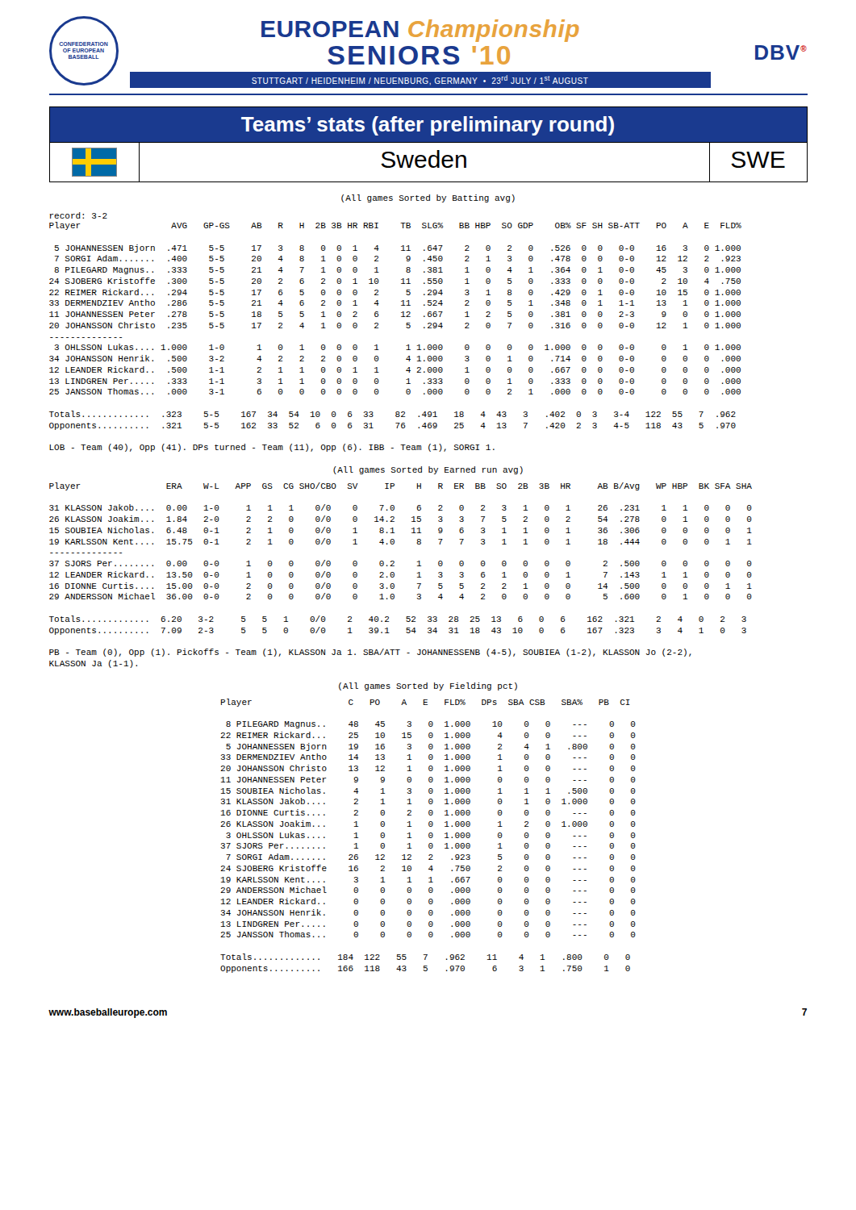CONFEDERATION
OF EUROPEAN
BASEBALL
EUROPEAN Championship
SENIORS '10
STUTTGART / HEIDENHEIM / NEUENBURG, GERMANY • 23rd JULY / 1st AUGUST
DBV®
Teams’ stats (after preliminary round)
Sweden
SWE
(All games Sorted by Batting avg)
record: 3-2
Player                 AVG   GP-GS    AB   R   H  2B 3B HR RBI    TB  SLG%   BB HBP  SO GDP    OB% SF SH SB-ATT   PO   A   E  FLD%

 5 JOHANNESSEN Bjorn  .471    5-5     17   3   8   0  0  1   4    11  .647    2   0   2   0   .526  0  0   0-0    16   3   0 1.000
 7 SORGI Adam.......  .400    5-5     20   4   8   1  0  0   2     9  .450    2   1   3   0   .478  0  0   0-0    12  12   2  .923
 8 PILEGARD Magnus..  .333    5-5     21   4   7   1  0  0   1     8  .381    1   0   4   1   .364  0  1   0-0    45   3   0 1.000
24 SJOBERG Kristoffe  .300    5-5     20   2   6   2  0  1  10    11  .550    1   0   5   0   .333  0  0   0-0     2  10   4  .750
22 REIMER Rickard...  .294    5-5     17   6   5   0  0  0   2     5  .294    3   1   8   0   .429  0  1   0-0    10  15   0 1.000
33 DERMENDZIEV Antho  .286    5-5     21   4   6   2  0  1   4    11  .524    2   0   5   1   .348  0  1   1-1    13   1   0 1.000
11 JOHANNESSEN Peter  .278    5-5     18   5   5   1  0  2   6    12  .667    1   2   5   0   .381  0  0   2-3     9   0   0 1.000
20 JOHANSSON Christo  .235    5-5     17   2   4   1  0  0   2     5  .294    2   0   7   0   .316  0  0   0-0    12   1   0 1.000
--------------
 3 OHLSSON Lukas.... 1.000    1-0      1   0   1   0  0  0   1     1 1.000    0   0   0   0  1.000  0  0   0-0     0   1   0 1.000
34 JOHANSSON Henrik.  .500    3-2      4   2   2   2  0  0   0     4 1.000    3   0   1   0   .714  0  0   0-0     0   0   0  .000
12 LEANDER Rickard..  .500    1-1      2   1   1   0  0  1   1     4 2.000    1   0   0   0   .667  0  0   0-0     0   0   0  .000
13 LINDGREN Per.....  .333    1-1      3   1   1   0  0  0   0     1  .333    0   0   1   0   .333  0  0   0-0     0   0   0  .000
25 JANSSON Thomas...  .000    3-1      6   0   0   0  0  0   0     0  .000    0   0   2   1   .000  0  0   0-0     0   0   0  .000

Totals.............  .323    5-5    167  34  54  10  0  6  33    82  .491   18   4  43   3   .402  0  3   3-4   122  55   7  .962
Opponents..........  .321    5-5    162  33  52   6  0  6  31    76  .469   25   4  13   7   .420  2  3   4-5   118  43   5  .970

LOB - Team (40), Opp (41). DPs turned - Team (11), Opp (6). IBB - Team (1), SORGI 1.
(All games Sorted by Earned run avg)
Player                ERA    W-L   APP  GS  CG SHO/CBO  SV     IP    H   R  ER  BB  SO  2B  3B  HR     AB B/Avg   WP HBP  BK SFA SHA

31 KLASSON Jakob....  0.00   1-0     1   1   1    0/0    0    7.0    6   2   0   2   3   1   0   1     26  .231    1   1   0   0   0
26 KLASSON Joakim...  1.84   2-0     2   2   0    0/0    0   14.2   15   3   3   7   5   2   0   2     54  .278    0   1   0   0   0
15 SOUBIEA Nicholas.  6.48   0-1     2   1   0    0/0    1    8.1   11   9   6   3   1   1   0   1     36  .306    0   0   0   0   1
19 KARLSSON Kent....  15.75  0-1     2   1   0    0/0    1    4.0    8   7   7   3   1   1   0   1     18  .444    0   0   0   1   1
--------------
37 SJORS Per........  0.00   0-0     1   0   0    0/0    0    0.2    1   0   0   0   0   0   0   0      2  .500    0   0   0   0   0
12 LEANDER Rickard..  13.50  0-0     1   0   0    0/0    0    2.0    1   3   3   6   1   0   0   1      7  .143    1   1   0   0   0
16 DIONNE Curtis....  15.00  0-0     2   0   0    0/0    0    3.0    7   5   5   2   2   1   0   0     14  .500    0   0   0   1   1
29 ANDERSSON Michael  36.00  0-0     2   0   0    0/0    0    1.0    3   4   4   2   0   0   0   0      5  .600    0   1   0   0   0

Totals.............  6.20   3-2     5   5   1    0/0    2   40.2   52  33  28  25  13   6   0   6    162  .321    2   4   0   2   3
Opponents..........  7.09   2-3     5   5   0    0/0    1   39.1   54  34  31  18  43  10   0   6    167  .323    3   4   1   0   3

PB - Team (0), Opp (1). Pickoffs - Team (1), KLASSON Ja 1. SBA/ATT - JOHANNESSENB (4-5), SOUBIEA (1-2), KLASSON Jo (2-2),
KLASSON Ja (1-1).
(All games Sorted by Fielding pct)
Player                  C   PO    A   E   FLD%   DPs  SBA CSB   SBA%   PB  CI

 8 PILEGARD Magnus..    48   45    3   0  1.000    10    0   0    ---    0   0
22 REIMER Rickard...    25   10   15   0  1.000     4    0   0    ---    0   0
 5 JOHANNESSEN Bjorn    19   16    3   0  1.000     2    4   1   .800    0   0
33 DERMENDZIEV Antho    14   13    1   0  1.000     1    0   0    ---    0   0
20 JOHANSSON Christo    13   12    1   0  1.000     1    0   0    ---    0   0
11 JOHANNESSEN Peter     9    9    0   0  1.000     0    0   0    ---    0   0
15 SOUBIEA Nicholas.     4    1    3   0  1.000     1    1   1   .500    0   0
31 KLASSON Jakob....     2    1    1   0  1.000     0    1   0  1.000    0   0
16 DIONNE Curtis....     2    0    2   0  1.000     0    0   0    ---    0   0
26 KLASSON Joakim...     1    0    1   0  1.000     1    2   0  1.000    0   0
 3 OHLSSON Lukas....     1    0    1   0  1.000     0    0   0    ---    0   0
37 SJORS Per........     1    0    1   0  1.000     1    0   0    ---    0   0
 7 SORGI Adam.......    26   12   12   2   .923     5    0   0    ---    0   0
24 SJOBERG Kristoffe    16    2   10   4   .750     2    0   0    ---    0   0
19 KARLSSON Kent....     3    1    1   1   .667     0    0   0    ---    0   0
29 ANDERSSON Michael     0    0    0   0   .000     0    0   0    ---    0   0
12 LEANDER Rickard..     0    0    0   0   .000     0    0   0    ---    0   0
34 JOHANSSON Henrik.     0    0    0   0   .000     0    0   0    ---    0   0
13 LINDGREN Per.....     0    0    0   0   .000     0    0   0    ---    0   0
25 JANSSON Thomas...     0    0    0   0   .000     0    0   0    ---    0   0

Totals.............   184  122   55   7   .962    11    4   1   .800    0   0
Opponents..........   166  118   43   5   .970     6    3   1   .750    1   0
www.baseballeurope.com
7